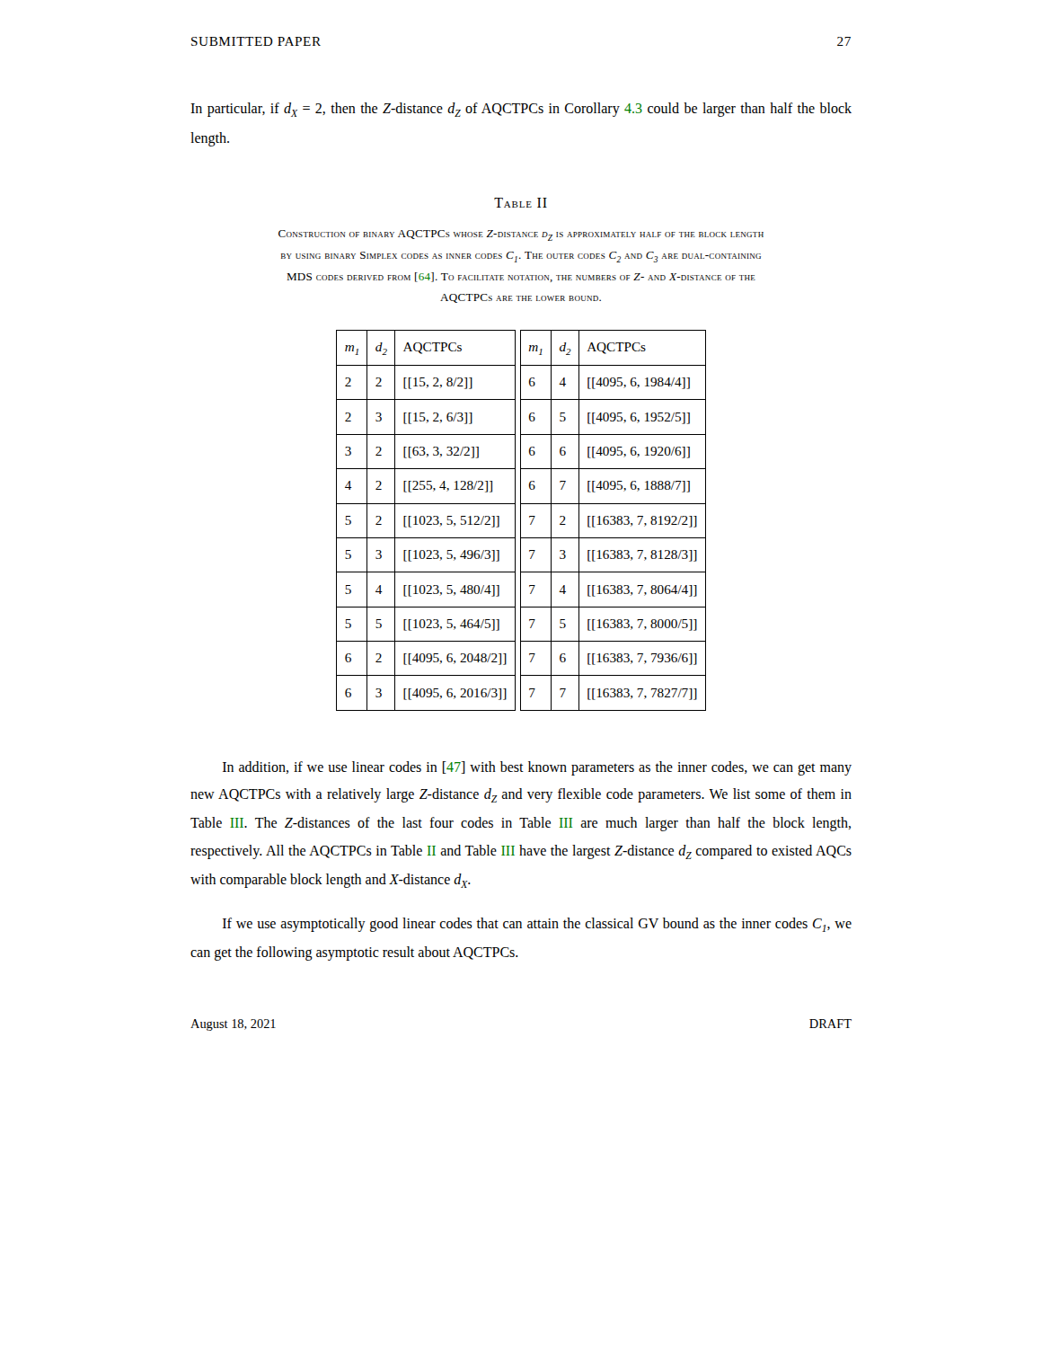SUBMITTED PAPER 27
In particular, if dX = 2, then the Z-distance dZ of AQCTPCs in Corollary 4.3 could be larger than half the block length.
Table II
Construction of binary AQCTPCs whose Z-distance dZ is approximately half of the block length by using binary Simplex codes as inner codes C1. The outer codes C2 and C3 are dual-containing MDS codes derived from [64]. To facilitate notation, the numbers of Z- and X-distance of the AQCTPCs are the lower bound.
| m 1 | d 2 | AQCTPCs | | m 1 | d 2 | AQCTPCs |
| 2 | 2 | [[15, 2, 8/2]] | | 6 | 4 | [[4095, 6, 1984/4]] |
| 2 | 3 | [[15, 2, 6/3]] | | 6 | 5 | [[4095, 6, 1952/5]] |
| 3 | 2 | [[63, 3, 32/2]] | | 6 | 6 | [[4095, 6, 1920/6]] |
| 4 | 2 | [[255, 4, 128/2]] | | 6 | 7 | [[4095, 6, 1888/7]] |
| 5 | 2 | [[1023, 5, 512/2]] | | 7 | 2 | [[16383, 7, 8192/2]] |
| 5 | 3 | [[1023, 5, 496/3]] | | 7 | 3 | [[16383, 7, 8128/3]] |
| 5 | 4 | [[1023, 5, 480/4]] | | 7 | 4 | [[16383, 7, 8064/4]] |
| 5 | 5 | [[1023, 5, 464/5]] | | 7 | 5 | [[16383, 7, 8000/5]] |
| 6 | 2 | [[4095, 6, 2048/2]] | | 7 | 6 | [[16383, 7, 7936/6]] |
| 6 | 3 | [[4095, 6, 2016/3]] | | 7 | 7 | [[16383, 7, 7827/7]] |
In addition, if we use linear codes in [47] with best known parameters as the inner codes, we can get many new AQCTPCs with a relatively large Z-distance dZ and very flexible code parameters. We list some of them in Table III. The Z-distances of the last four codes in Table III are much larger than half the block length, respectively. All the AQCTPCs in Table II and Table III have the largest Z-distance dZ compared to existed AQCs with comparable block length and X-distance dX.
If we use asymptotically good linear codes that can attain the classical GV bound as the inner codes C1, we can get the following asymptotic result about AQCTPCs.
August 18, 2021 DRAFT